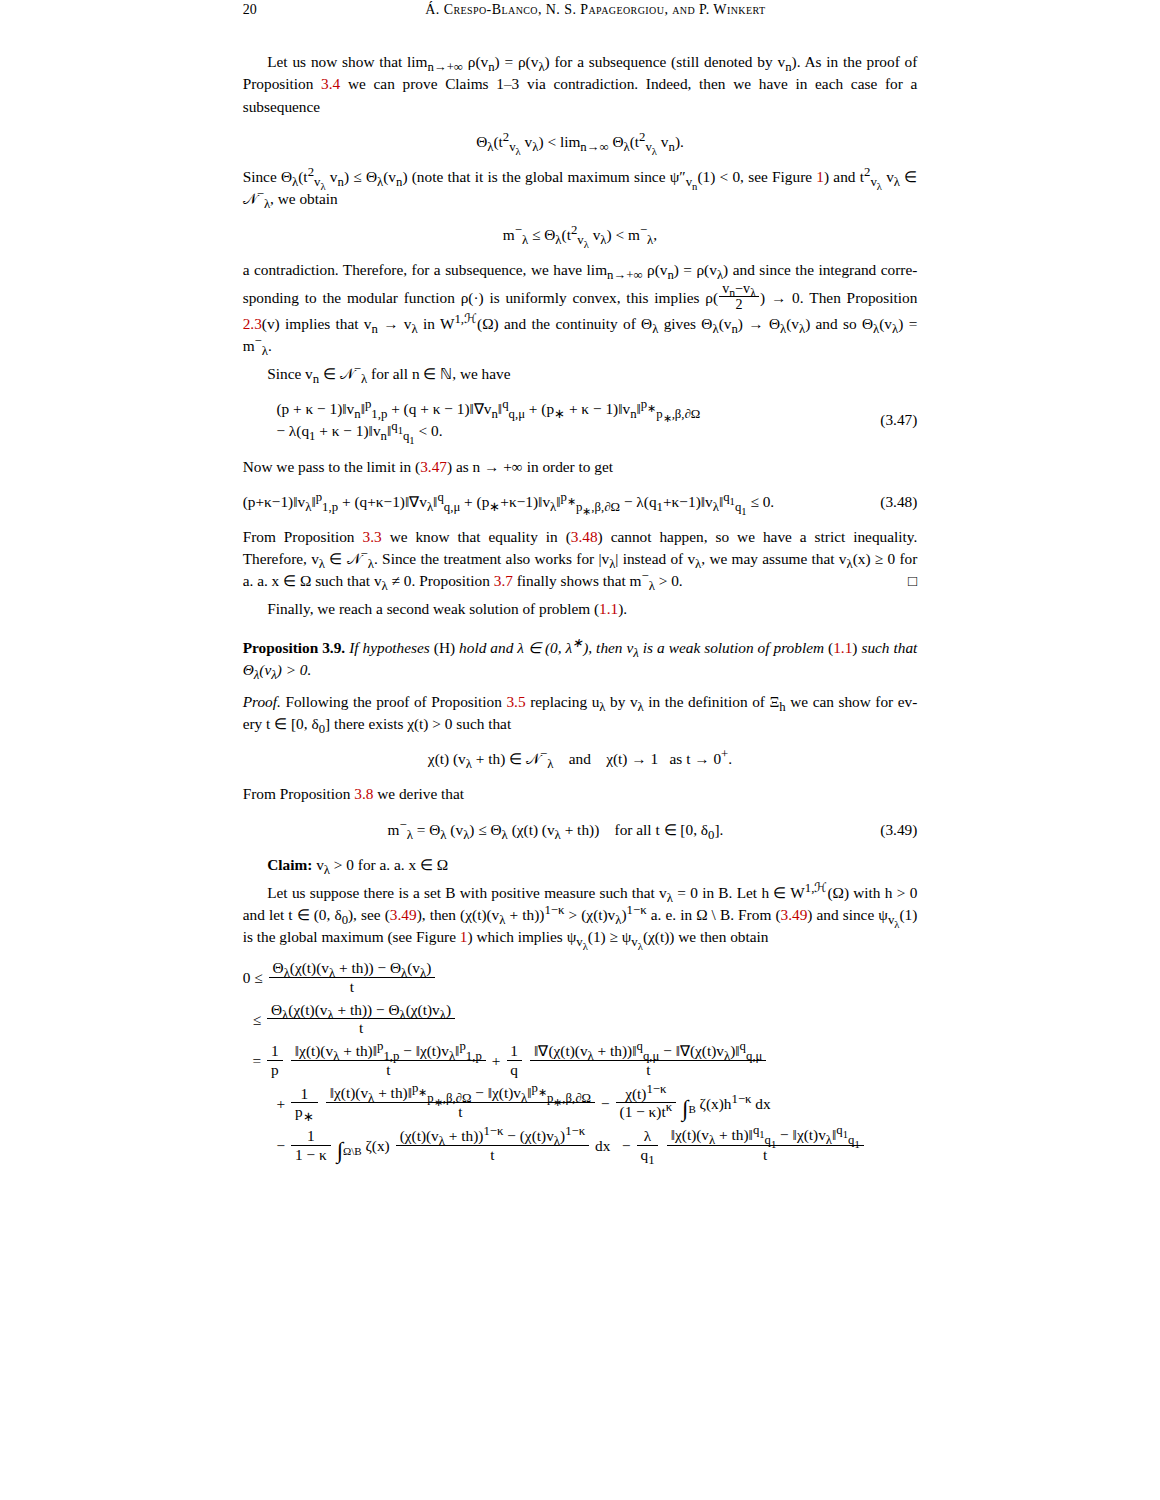20 Á. Crespo-Blanco, N. S. Papageorgiou, and P. Winkert
Let us now show that limn→+∞ ρ(vn) = ρ(vλ) for a subsequence (still denoted by vn). As in the proof of Proposition 3.4 we can prove Claims 1–3 via contradiction. Indeed, then we have in each case for a subsequence
Θλ(t2vλ vλ) < limn→∞ Θλ(t2vλ vn).
Since Θλ(t2vλ vn) ≤ Θλ(vn) (note that it is the global maximum since ψ″vn(1) < 0, see Figure 1) and t2vλ vλ ∈ 𝒩−λ, we obtain
m−λ ≤ Θλ(t2vλ vλ) < m−λ,
a contradiction. Therefore, for a subsequence, we have limn→+∞ ρ(vn) = ρ(vλ) and since the integrand corresponding to the modular function ρ(·) is uniformly convex, this implies ρ(vn−vλ 2) → 0. Then Proposition 2.3(v) implies that vn → vλ in W1,ℋ(Ω) and the continuity of Θλ gives Θλ(vn) → Θλ(vλ) and so Θλ(vλ) = m−λ.
Since vn ∈ 𝒩−λ for all n ∈ ℕ, we have
(p + κ − 1)‖vn‖p1,p + (q + κ − 1)‖∇vn‖qq,μ + (p∗ + κ − 1)‖vn‖p∗p∗,β,∂Ω
− λ(q1 + κ − 1)‖vn‖q1q1 < 0. (3.47)
Now we pass to the limit in (3.47) as n → +∞ in order to get
(p+κ−1)‖vλ‖p1,p + (q+κ−1)‖∇vλ‖qq,μ + (p∗+κ−1)‖vλ‖p∗p∗,β,∂Ω − λ(q1+κ−1)‖vλ‖q1q1 ≤ 0. (3.48)
From Proposition 3.3 we know that equality in (3.48) cannot happen, so we have a strict inequality. Therefore, vλ ∈ 𝒩−λ. Since the treatment also works for |vλ| instead of vλ, we may assume that vλ(x) ≥ 0 for a. a. x ∈ Ω such that vλ ≠ 0. Proposition 3.7 finally shows that m−λ > 0. □
Finally, we reach a second weak solution of problem (1.1).
Proposition 3.9. If hypotheses (H) hold and λ ∈ (0, λ∗), then vλ is a weak solution of problem (1.1) such that Θλ(vλ) > 0.
Proof. Following the proof of Proposition 3.5 replacing uλ by vλ in the definition of Ξh we can show for every t ∈ [0, δ0] there exists χ(t) > 0 such that
χ(t) (vλ + th) ∈ 𝒩−λ and χ(t) → 1 as t → 0+.
From Proposition 3.8 we derive that
m−λ = Θλ (vλ) ≤ Θλ (χ(t) (vλ + th)) for all t ∈ [0, δ0]. (3.49)
Claim: vλ > 0 for a. a. x ∈ Ω
Let us suppose there is a set B with positive measure such that vλ = 0 in B. Let h ∈ W1,ℋ(Ω) with h > 0 and let t ∈ (0, δ0), see (3.49), then (χ(t)(vλ + th))1−κ > (χ(t)vλ)1−κ a. e. in Ω \ B. From (3.49) and since ψvλ(1) is the global maximum (see Figure 1) which implies ψvλ(1) ≥ ψvλ(χ(t)) we then obtain
0 ≤ Θλ(χ(t)(vλ + th)) − Θλ(vλ) t ≤ Θλ(χ(t)(vλ + th)) − Θλ(χ(t)vλ) t = 1 p ‖χ(t)(vλ + th)‖p1,p − ‖χ(t)vλ‖p1,p t + 1 q ‖∇(χ(t)(vλ + th))‖qq,μ − ‖∇(χ(t)vλ)‖qq,μ t + 1 p∗ ‖χ(t)(vλ + th)‖p∗p∗,β,∂Ω − ‖χ(t)vλ‖p∗p∗,β,∂Ω t − χ(t)1−κ(1 − κ)tκ ∫B ζ(x)h1−κ dx − 11 − κ ∫Ω\B ζ(x) (χ(t)(vλ + th))1−κ − (χ(t)vλ)1−κ t dx − λq1 ‖χ(t)(vλ + th)‖q1q1 − ‖χ(t)vλ‖q1q1 t